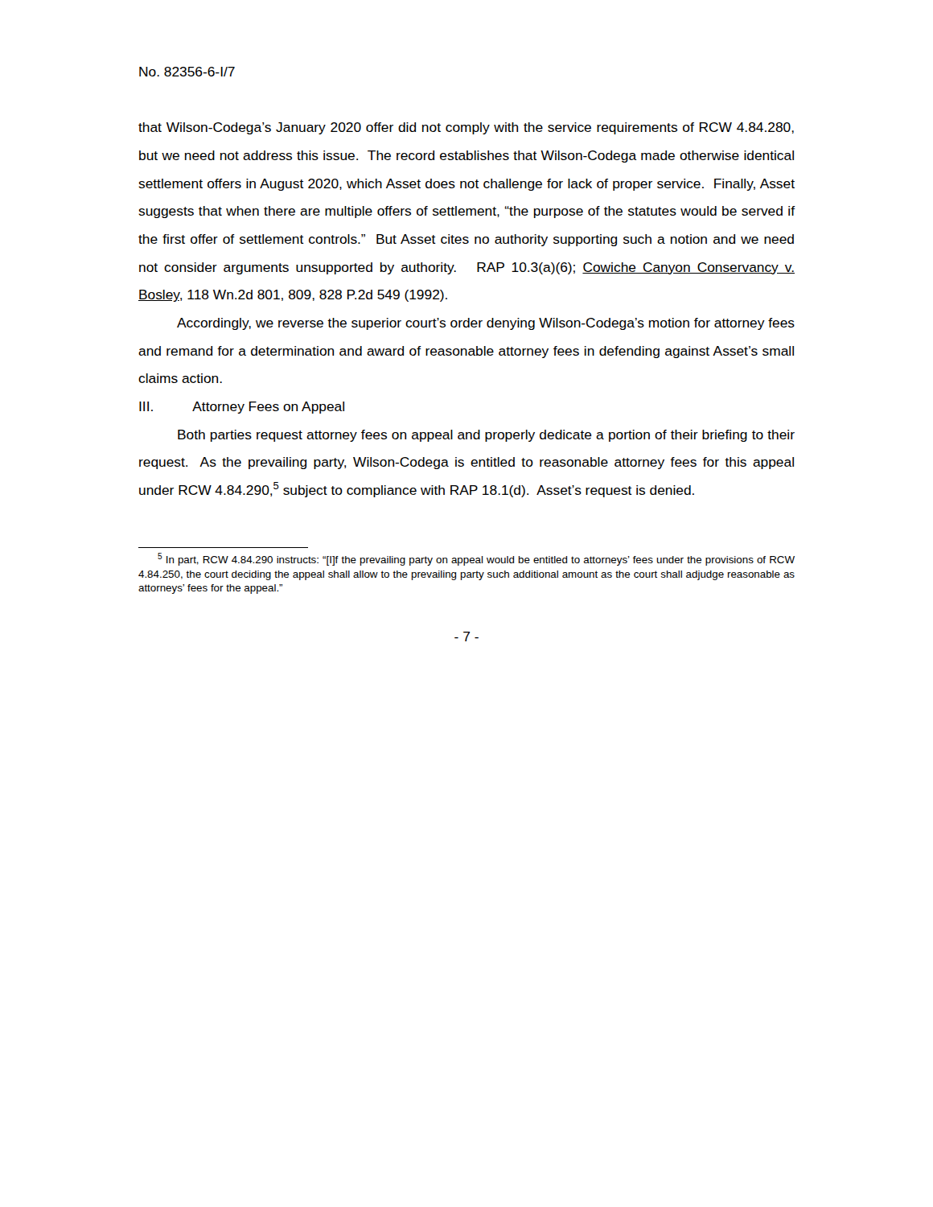No. 82356-6-I/7
that Wilson-Codega’s January 2020 offer did not comply with the service requirements of RCW 4.84.280, but we need not address this issue. The record establishes that Wilson-Codega made otherwise identical settlement offers in August 2020, which Asset does not challenge for lack of proper service. Finally, Asset suggests that when there are multiple offers of settlement, “the purpose of the statutes would be served if the first offer of settlement controls.” But Asset cites no authority supporting such a notion and we need not consider arguments unsupported by authority. RAP 10.3(a)(6); Cowiche Canyon Conservancy v. Bosley, 118 Wn.2d 801, 809, 828 P.2d 549 (1992).
Accordingly, we reverse the superior court’s order denying Wilson-Codega’s motion for attorney fees and remand for a determination and award of reasonable attorney fees in defending against Asset’s small claims action.
III.
Attorney Fees on Appeal
Both parties request attorney fees on appeal and properly dedicate a portion of their briefing to their request. As the prevailing party, Wilson-Codega is entitled to reasonable attorney fees for this appeal under RCW 4.84.290,5 subject to compliance with RAP 18.1(d). Asset’s request is denied.
5 In part, RCW 4.84.290 instructs: “[I]f the prevailing party on appeal would be entitled to attorneys’ fees under the provisions of RCW 4.84.250, the court deciding the appeal shall allow to the prevailing party such additional amount as the court shall adjudge reasonable as attorneys’ fees for the appeal.”
- 7 -